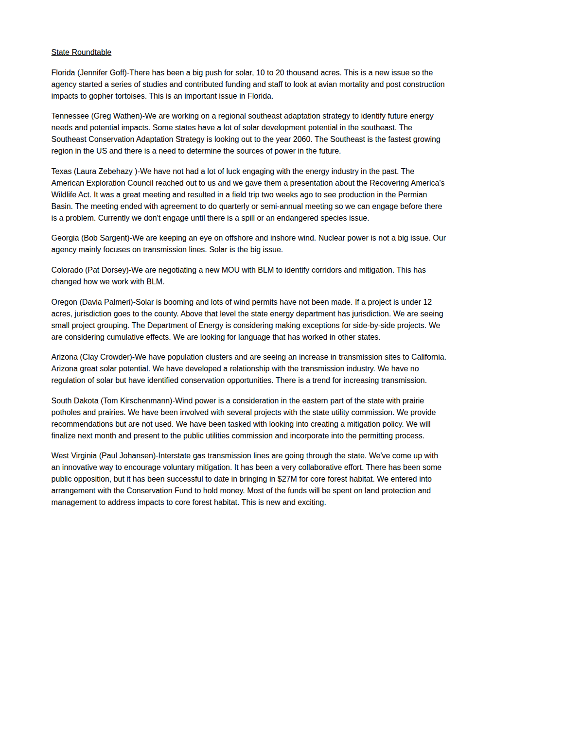State Roundtable
Florida (Jennifer Goff)-There has been a big push for solar, 10 to 20 thousand acres. This is a new issue so the agency started a series of studies and contributed funding and staff to look at avian mortality and post construction impacts to gopher tortoises. This is an important issue in Florida.
Tennessee (Greg Wathen)-We are working on a regional southeast adaptation strategy to identify future energy needs and potential impacts. Some states have a lot of solar development potential in the southeast. The Southeast Conservation Adaptation Strategy is looking out to the year 2060. The Southeast is the fastest growing region in the US and there is a need to determine the sources of power in the future.
Texas (Laura Zebehazy )-We have not had a lot of luck engaging with the energy industry in the past. The American Exploration Council reached out to us and we gave them a presentation about the Recovering America's Wildlife Act. It was a great meeting and resulted in a field trip two weeks ago to see production in the Permian Basin. The meeting ended with agreement to do quarterly or semi-annual meeting so we can engage before there is a problem. Currently we don't engage until there is a spill or an endangered species issue.
Georgia (Bob Sargent)-We are keeping an eye on offshore and inshore wind. Nuclear power is not a big issue. Our agency mainly focuses on transmission lines. Solar is the big issue.
Colorado (Pat Dorsey)-We are negotiating a new MOU with BLM to identify corridors and mitigation. This has changed how we work with BLM.
Oregon (Davia Palmeri)-Solar is booming and lots of wind permits have not been made. If a project is under 12 acres, jurisdiction goes to the county. Above that level the state energy department has jurisdiction. We are seeing small project grouping. The Department of Energy is considering making exceptions for side-by-side projects. We are considering cumulative effects. We are looking for language that has worked in other states.
Arizona (Clay Crowder)-We have population clusters and are seeing an increase in transmission sites to California. Arizona great solar potential. We have developed a relationship with the transmission industry. We have no regulation of solar but have identified conservation opportunities. There is a trend for increasing transmission.
South Dakota (Tom Kirschenmann)-Wind power is a consideration in the eastern part of the state with prairie potholes and prairies. We have been involved with several projects with the state utility commission. We provide recommendations but are not used. We have been tasked with looking into creating a mitigation policy. We will finalize next month and present to the public utilities commission and incorporate into the permitting process.
West Virginia (Paul Johansen)-Interstate gas transmission lines are going through the state. We've come up with an innovative way to encourage voluntary mitigation. It has been a very collaborative effort. There has been some public opposition, but it has been successful to date in bringing in $27M for core forest habitat. We entered into arrangement with the Conservation Fund to hold money. Most of the funds will be spent on land protection and management to address impacts to core forest habitat. This is new and exciting.